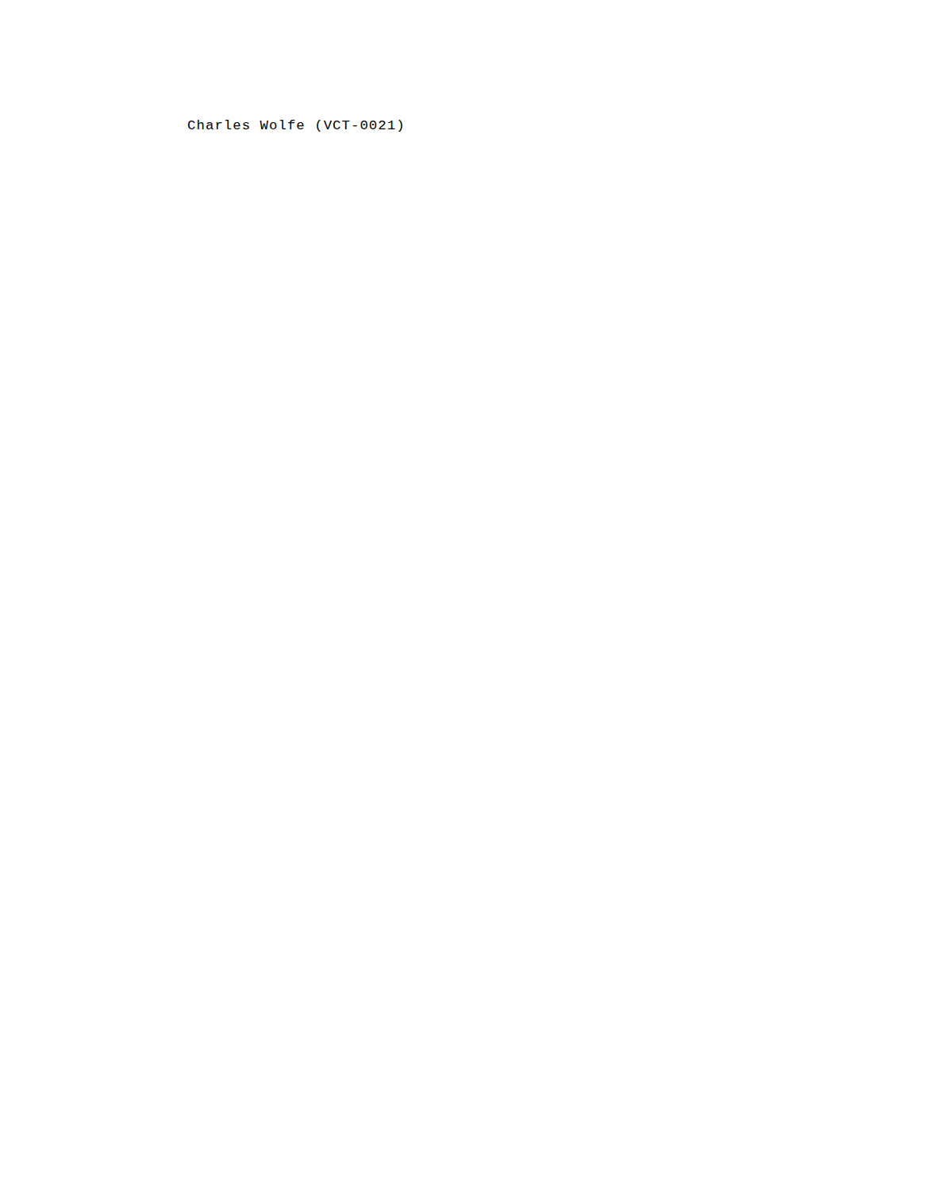Charles Wolfe (VCT-0021)